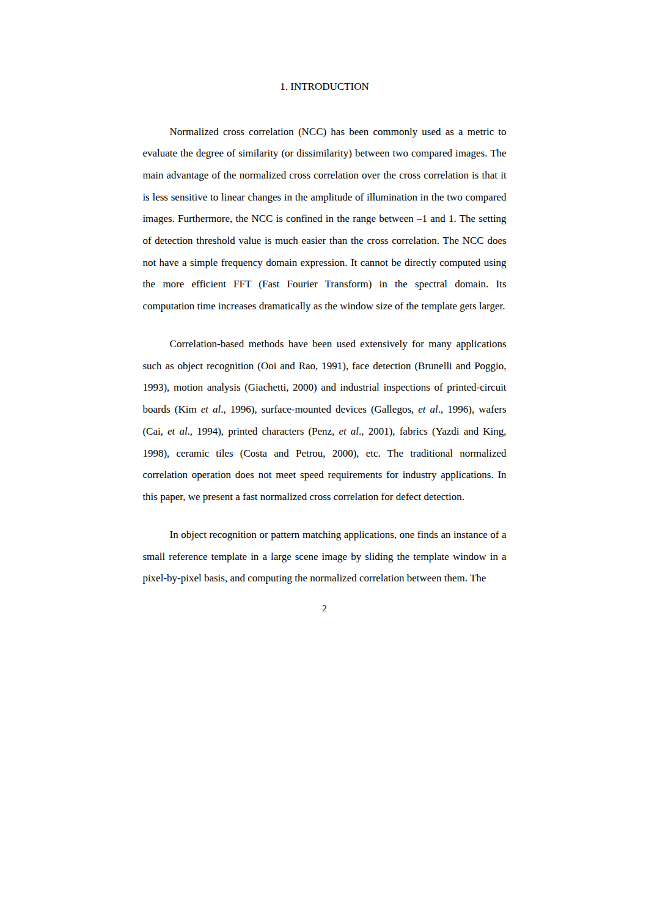1. INTRODUCTION
Normalized cross correlation (NCC) has been commonly used as a metric to evaluate the degree of similarity (or dissimilarity) between two compared images. The main advantage of the normalized cross correlation over the cross correlation is that it is less sensitive to linear changes in the amplitude of illumination in the two compared images. Furthermore, the NCC is confined in the range between –1 and 1. The setting of detection threshold value is much easier than the cross correlation. The NCC does not have a simple frequency domain expression. It cannot be directly computed using the more efficient FFT (Fast Fourier Transform) in the spectral domain. Its computation time increases dramatically as the window size of the template gets larger.
Correlation-based methods have been used extensively for many applications such as object recognition (Ooi and Rao, 1991), face detection (Brunelli and Poggio, 1993), motion analysis (Giachetti, 2000) and industrial inspections of printed-circuit boards (Kim et al., 1996), surface-mounted devices (Gallegos, et al., 1996), wafers (Cai, et al., 1994), printed characters (Penz, et al., 2001), fabrics (Yazdi and King, 1998), ceramic tiles (Costa and Petrou, 2000), etc. The traditional normalized correlation operation does not meet speed requirements for industry applications. In this paper, we present a fast normalized cross correlation for defect detection.
In object recognition or pattern matching applications, one finds an instance of a small reference template in a large scene image by sliding the template window in a pixel-by-pixel basis, and computing the normalized correlation between them. The
2